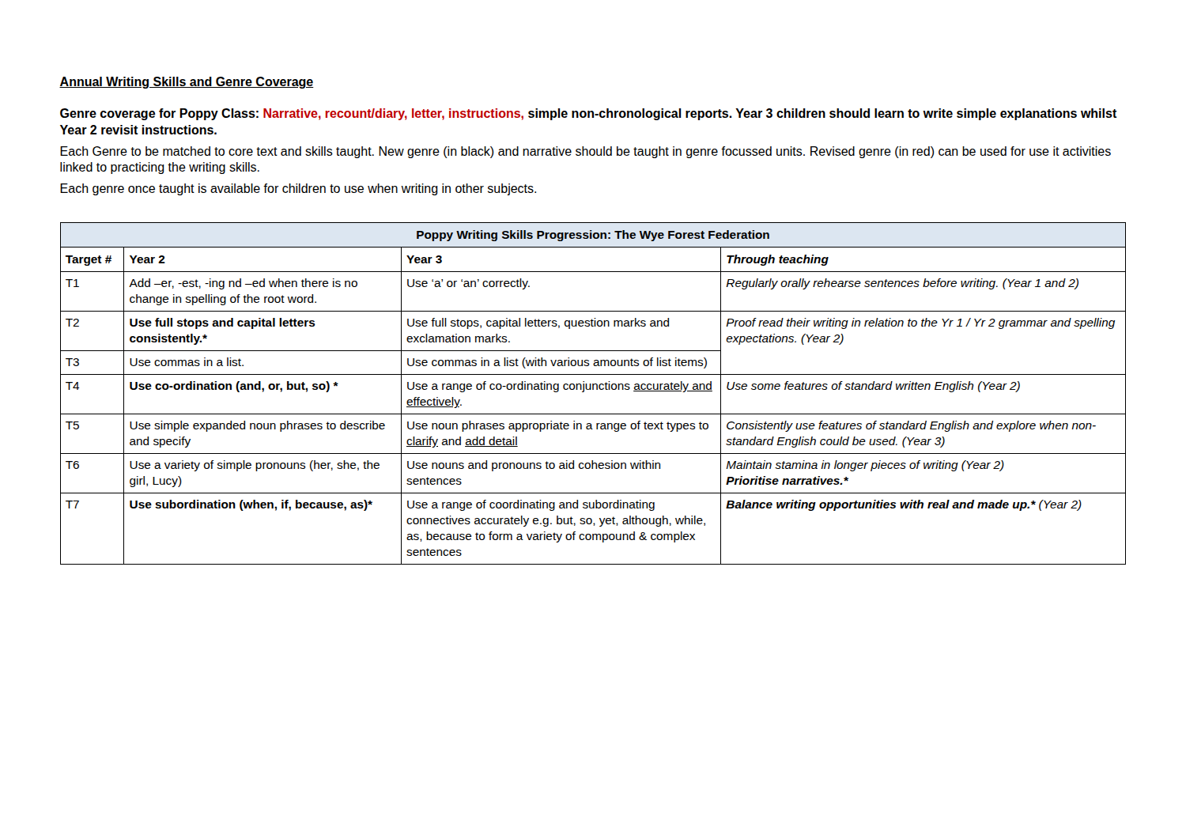Annual Writing Skills and Genre Coverage
Genre coverage for Poppy Class: Narrative, recount/diary, letter, instructions, simple non-chronological reports. Year 3 children should learn to write simple explanations whilst Year 2 revisit instructions.
Each Genre to be matched to core text and skills taught. New genre (in black) and narrative should be taught in genre focussed units. Revised genre (in red) can be used for use it activities linked to practicing the writing skills.
Each genre once taught is available for children to use when writing in other subjects.
Poppy Writing Skills Progression: The Wye Forest Federation
| Target # | Year 2 | Year 3 | Through teaching |
| --- | --- | --- | --- |
| T1 | Add –er, -est, -ing nd –ed when there is no change in spelling of the root word. | Use ‘a’ or ‘an’ correctly. | Regularly orally rehearse sentences before writing. (Year 1 and 2) |
| T2 | Use full stops and capital letters consistently.* | Use full stops, capital letters, question marks and exclamation marks. | Proof read their writing in relation to the Yr 1 / Yr 2 grammar and spelling expectations. (Year 2) |
| T3 | Use commas in a list. | Use commas in a list (with various amounts of list items) |
| T4 | Use co-ordination (and, or, but, so) * | Use a range of co-ordinating conjunctions accurately and effectively . | Use some features of standard written English (Year 2) |
| T5 | Use simple expanded noun phrases to describe and specify | Use noun phrases appropriate in a range of text types to clarify and add detail | Consistently use features of standard English and explore when non-standard English could be used. (Year 3) |
| T6 | Use a variety of simple pronouns (her, she, the girl, Lucy) | Use nouns and pronouns to aid cohesion within sentences | Maintain stamina in longer pieces of writing (Year 2) Prioritise narratives.* |
| T7 | Use subordination (when, if, because, as)* | Use a range of coordinating and subordinating connectives accurately e.g. but, so, yet, although, while, as, because to form a variety of compound & complex sentences | Balance writing opportunities with real and made up.* (Year 2) |